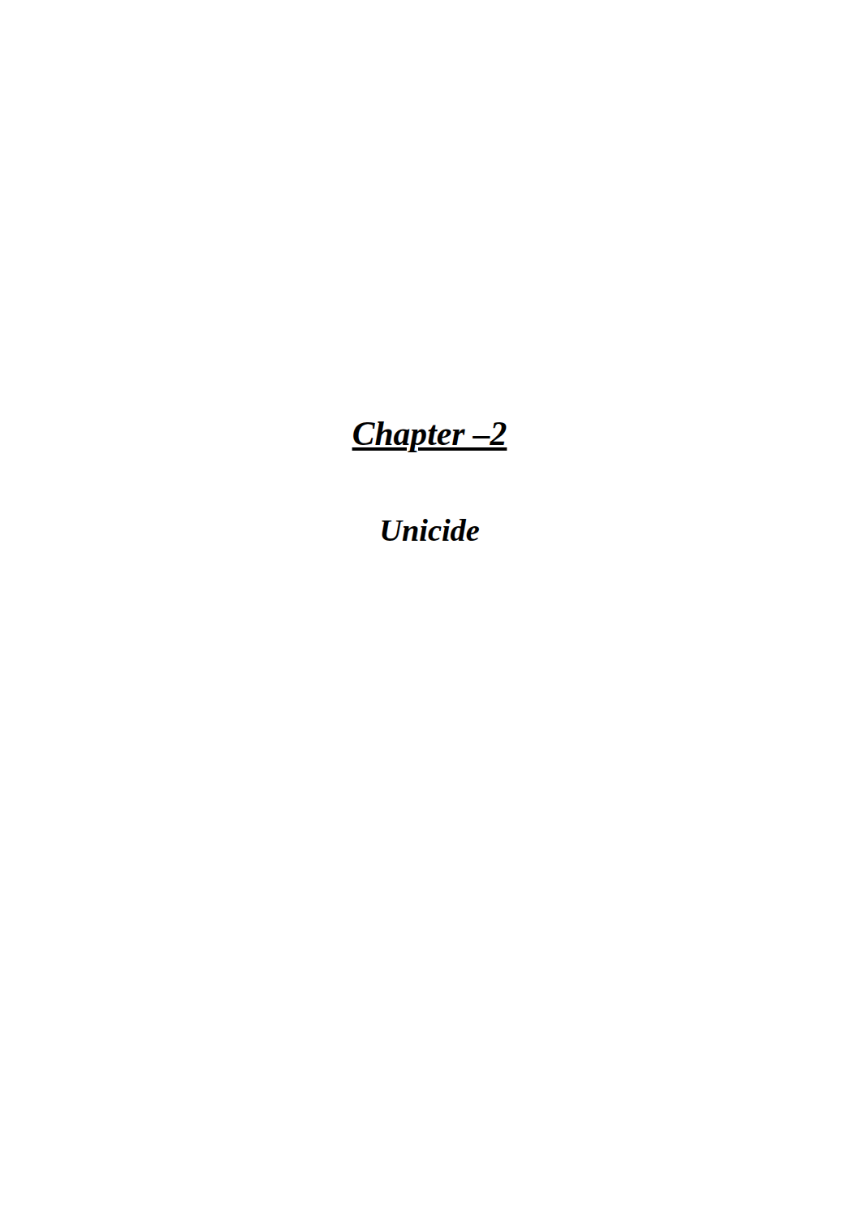Chapter –2
Unicide